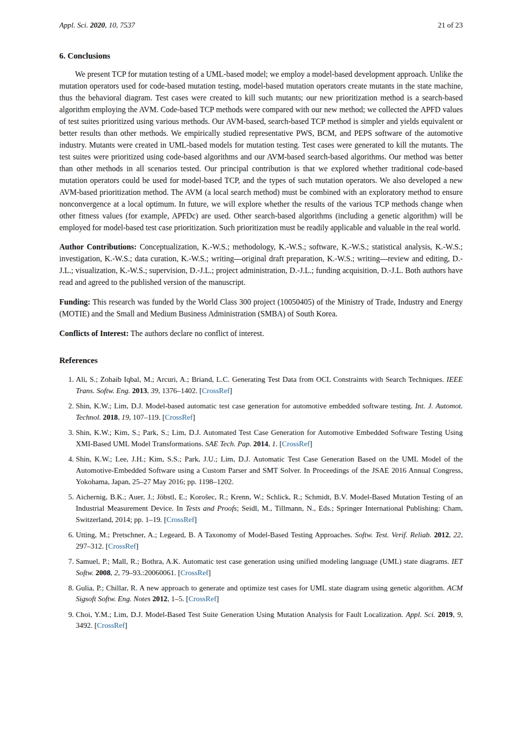Appl. Sci. 2020, 10, 7537 21 of 23
6. Conclusions
We present TCP for mutation testing of a UML-based model; we employ a model-based development approach. Unlike the mutation operators used for code-based mutation testing, model-based mutation operators create mutants in the state machine, thus the behavioral diagram. Test cases were created to kill such mutants; our new prioritization method is a search-based algorithm employing the AVM. Code-based TCP methods were compared with our new method; we collected the APFD values of test suites prioritized using various methods. Our AVM-based, search-based TCP method is simpler and yields equivalent or better results than other methods. We empirically studied representative PWS, BCM, and PEPS software of the automotive industry. Mutants were created in UML-based models for mutation testing. Test cases were generated to kill the mutants. The test suites were prioritized using code-based algorithms and our AVM-based search-based algorithms. Our method was better than other methods in all scenarios tested. Our principal contribution is that we explored whether traditional code-based mutation operators could be used for model-based TCP, and the types of such mutation operators. We also developed a new AVM-based prioritization method. The AVM (a local search method) must be combined with an exploratory method to ensure nonconvergence at a local optimum. In future, we will explore whether the results of the various TCP methods change when other fitness values (for example, APFDc) are used. Other search-based algorithms (including a genetic algorithm) will be employed for model-based test case prioritization. Such prioritization must be readily applicable and valuable in the real world.
Author Contributions: Conceptualization, K.-W.S.; methodology, K.-W.S.; software, K.-W.S.; statistical analysis, K.-W.S.; investigation, K.-W.S.; data curation, K.-W.S.; writing—original draft preparation, K.-W.S.; writing—review and editing, D.-J.L.; visualization, K.-W.S.; supervision, D.-J.L.; project administration, D.-J.L.; funding acquisition, D.-J.L. Both authors have read and agreed to the published version of the manuscript.
Funding: This research was funded by the World Class 300 project (10050405) of the Ministry of Trade, Industry and Energy (MOTIE) and the Small and Medium Business Administration (SMBA) of South Korea.
Conflicts of Interest: The authors declare no conflict of interest.
References
Ali, S.; Zohaib Iqbal, M.; Arcuri, A.; Briand, L.C. Generating Test Data from OCL Constraints with Search Techniques. IEEE Trans. Softw. Eng. 2013, 39, 1376–1402. [CrossRef]
Shin, K.W.; Lim, D.J. Model-based automatic test case generation for automotive embedded software testing. Int. J. Automot. Technol. 2018, 19, 107–119. [CrossRef]
Shin, K.W.; Kim, S.; Park, S.; Lim, D.J. Automated Test Case Generation for Automotive Embedded Software Testing Using XMI-Based UML Model Transformations. SAE Tech. Pap. 2014, 1. [CrossRef]
Shin, K.W.; Lee, J.H.; Kim, S.S.; Park, J.U.; Lim, D.J. Automatic Test Case Generation Based on the UML Model of the Automotive-Embedded Software using a Custom Parser and SMT Solver. In Proceedings of the JSAE 2016 Annual Congress, Yokohama, Japan, 25–27 May 2016; pp. 1198–1202.
Aichernig, B.K.; Auer, J.; Jöbstl, E.; Korošec, R.; Krenn, W.; Schlick, R.; Schmidt, B.V. Model-Based Mutation Testing of an Industrial Measurement Device. In Tests and Proofs; Seidl, M., Tillmann, N., Eds.; Springer International Publishing: Cham, Switzerland, 2014; pp. 1–19. [CrossRef]
Utting, M.; Pretschner, A.; Legeard, B. A Taxonomy of Model-Based Testing Approaches. Softw. Test. Verif. Reliab. 2012, 22, 297–312. [CrossRef]
Samuel, P.; Mall, R.; Bothra, A.K. Automatic test case generation using unified modeling language (UML) state diagrams. IET Softw. 2008, 2, 79–93.:20060061. [CrossRef]
Gulia, P.; Chillar, R. A new approach to generate and optimize test cases for UML state diagram using genetic algorithm. ACM Sigsoft Softw. Eng. Notes 2012, 1–5. [CrossRef]
Choi, Y.M.; Lim, D.J. Model-Based Test Suite Generation Using Mutation Analysis for Fault Localization. Appl. Sci. 2019, 9, 3492. [CrossRef]